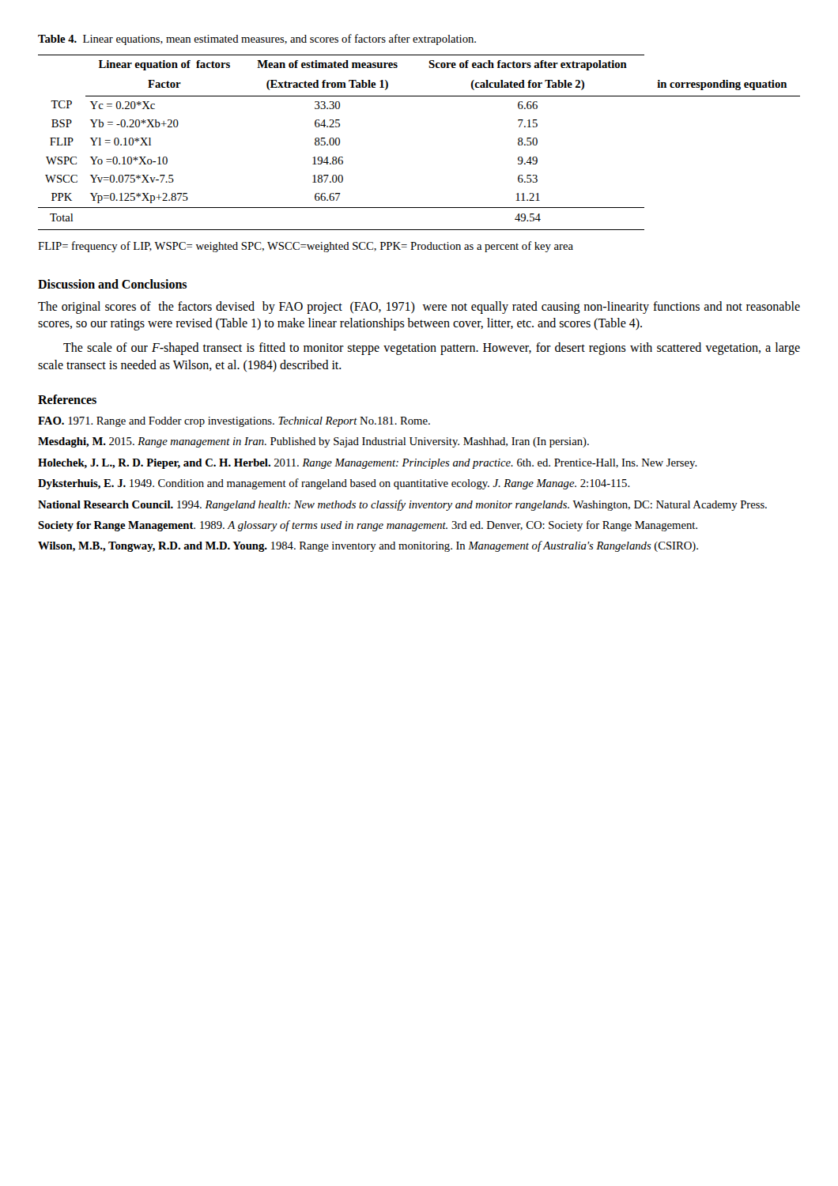Table 4. Linear equations, mean estimated measures, and scores of factors after extrapolation.
| | Linear equation of factors | Mean of estimated measures | Score of each factors after extrapolation |
| --- | --- | --- | --- |
| Factor | (Extracted from Table 1) | (calculated for Table 2) | in corresponding equation |
| TCP | Yc = 0.20*Xc | 33.30 | 6.66 |
| BSP | Yb = -0.20*Xb+20 | 64.25 | 7.15 |
| FLIP | Yl = 0.10*Xl | 85.00 | 8.50 |
| WSPC | Yo =0.10*Xo-10 | 194.86 | 9.49 |
| WSCC | Yv=0.075*Xv-7.5 | 187.00 | 6.53 |
| PPK | Yp=0.125*Xp+2.875 | 66.67 | 11.21 |
| Total | | | 49.54 |
FLIP= frequency of LIP, WSPC= weighted SPC, WSCC=weighted SCC, PPK= Production as a percent of key area
Discussion and Conclusions
The original scores of the factors devised by FAO project (FAO, 1971) were not equally rated causing non-linearity functions and not reasonable scores, so our ratings were revised (Table 1) to make linear relationships between cover, litter, etc. and scores (Table 4).
The scale of our F-shaped transect is fitted to monitor steppe vegetation pattern. However, for desert regions with scattered vegetation, a large scale transect is needed as Wilson, et al. (1984) described it.
References
FAO. 1971. Range and Fodder crop investigations. Technical Report No.181. Rome.
Mesdaghi, M. 2015. Range management in Iran. Published by Sajad Industrial University. Mashhad, Iran (In persian).
Holechek, J. L., R. D. Pieper, and C. H. Herbel. 2011. Range Management: Principles and practice. 6th. ed. Prentice-Hall, Ins. New Jersey.
Dyksterhuis, E. J. 1949. Condition and management of rangeland based on quantitative ecology. J. Range Manage. 2:104-115.
National Research Council. 1994. Rangeland health: New methods to classify inventory and monitor rangelands. Washington, DC: Natural Academy Press.
Society for Range Management. 1989. A glossary of terms used in range management. 3rd ed. Denver, CO: Society for Range Management.
Wilson, M.B., Tongway, R.D. and M.D. Young. 1984. Range inventory and monitoring. In Management of Australia's Rangelands (CSIRO).